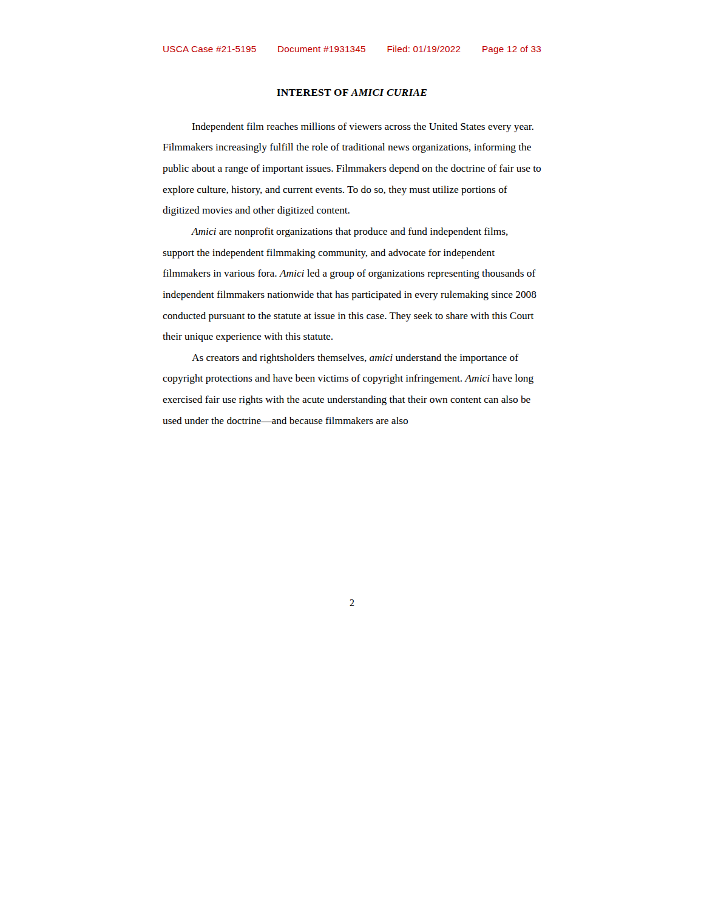USCA Case #21-5195 Document #1931345 Filed: 01/19/2022 Page 12 of 33
INTEREST OF AMICI CURIAE
Independent film reaches millions of viewers across the United States every year. Filmmakers increasingly fulfill the role of traditional news organizations, informing the public about a range of important issues. Filmmakers depend on the doctrine of fair use to explore culture, history, and current events. To do so, they must utilize portions of digitized movies and other digitized content.
Amici are nonprofit organizations that produce and fund independent films, support the independent filmmaking community, and advocate for independent filmmakers in various fora. Amici led a group of organizations representing thousands of independent filmmakers nationwide that has participated in every rulemaking since 2008 conducted pursuant to the statute at issue in this case. They seek to share with this Court their unique experience with this statute.
As creators and rightsholders themselves, amici understand the importance of copyright protections and have been victims of copyright infringement. Amici have long exercised fair use rights with the acute understanding that their own content can also be used under the doctrine—and because filmmakers are also
2